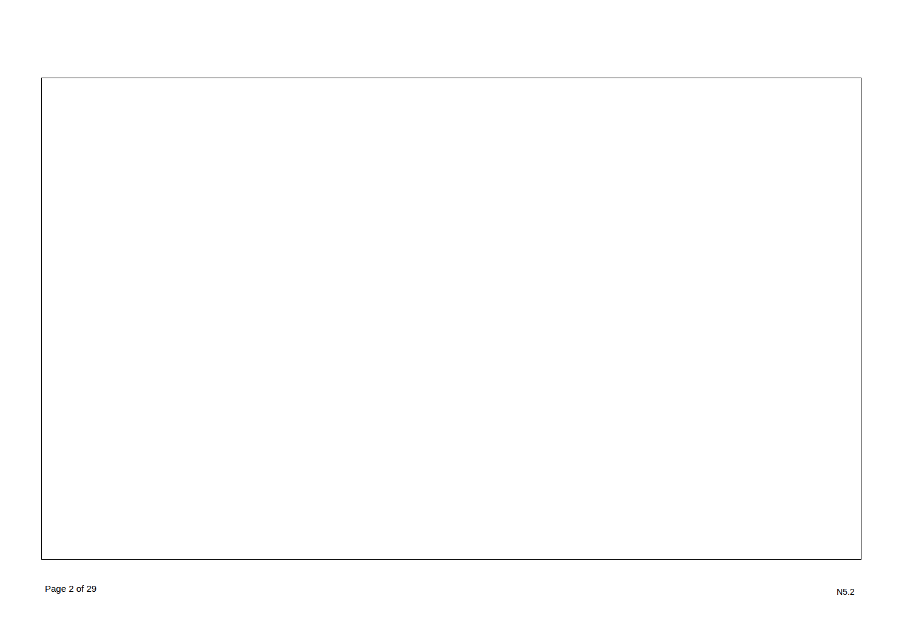Page 2 of 29
N5.2